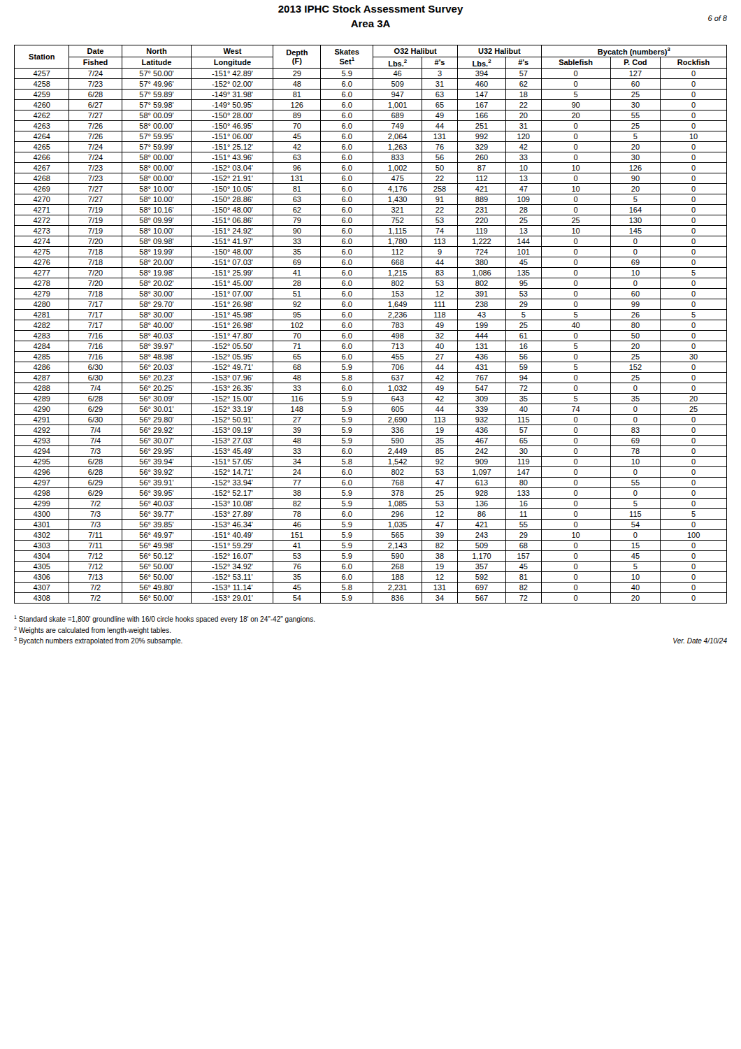6 of 8
2013 IPHC Stock Assessment Survey
Area 3A
| Station | Date | North | West | Depth (F) | Skates Set 1 | O32 Halibut | U32 Halibut | Bycatch (numbers) 3 |
| --- | --- | --- | --- | --- | --- | --- | --- | --- |
| Fished | Latitude | Longitude | Lbs. 2 | #'s | Lbs. 2 | #'s | Sablefish | P. Cod | Rockfish |
| 4257 | 7/24 | 57° 50.00' | -151° 42.89' | 29 | 5.9 | 46 | 3 | 394 | 57 | 0 | 127 | 0 |
| 4258 | 7/23 | 57° 49.96' | -152° 02.00' | 48 | 6.0 | 509 | 31 | 460 | 62 | 0 | 60 | 0 |
| 4259 | 6/28 | 57° 59.89' | -149° 31.98' | 81 | 6.0 | 947 | 63 | 147 | 18 | 5 | 25 | 0 |
| 4260 | 6/27 | 57° 59.98' | -149° 50.95' | 126 | 6.0 | 1,001 | 65 | 167 | 22 | 90 | 30 | 0 |
| 4262 | 7/27 | 58° 00.09' | -150° 28.00' | 89 | 6.0 | 689 | 49 | 166 | 20 | 20 | 55 | 0 |
| 4263 | 7/26 | 58° 00.00' | -150° 46.95' | 70 | 6.0 | 749 | 44 | 251 | 31 | 0 | 25 | 0 |
| 4264 | 7/26 | 57° 59.95' | -151° 06.00' | 45 | 6.0 | 2,064 | 131 | 992 | 120 | 0 | 5 | 10 |
| 4265 | 7/24 | 57° 59.99' | -151° 25.12' | 42 | 6.0 | 1,263 | 76 | 329 | 42 | 0 | 20 | 0 |
| 4266 | 7/24 | 58° 00.00' | -151° 43.96' | 63 | 6.0 | 833 | 56 | 260 | 33 | 0 | 30 | 0 |
| 4267 | 7/23 | 58° 00.00' | -152° 03.04' | 96 | 6.0 | 1,002 | 50 | 87 | 10 | 10 | 126 | 0 |
| 4268 | 7/23 | 58° 00.00' | -152° 21.91' | 131 | 6.0 | 475 | 22 | 112 | 13 | 0 | 90 | 0 |
| 4269 | 7/27 | 58° 10.00' | -150° 10.05' | 81 | 6.0 | 4,176 | 258 | 421 | 47 | 10 | 20 | 0 |
| 4270 | 7/27 | 58° 10.00' | -150° 28.86' | 63 | 6.0 | 1,430 | 91 | 889 | 109 | 0 | 5 | 0 |
| 4271 | 7/19 | 58° 10.16' | -150° 48.00' | 62 | 6.0 | 321 | 22 | 231 | 28 | 0 | 164 | 0 |
| 4272 | 7/19 | 58° 09.99' | -151° 06.86' | 79 | 6.0 | 752 | 53 | 220 | 25 | 25 | 130 | 0 |
| 4273 | 7/19 | 58° 10.00' | -151° 24.92' | 90 | 6.0 | 1,115 | 74 | 119 | 13 | 10 | 145 | 0 |
| 4274 | 7/20 | 58° 09.98' | -151° 41.97' | 33 | 6.0 | 1,780 | 113 | 1,222 | 144 | 0 | 0 | 0 |
| 4275 | 7/18 | 58° 19.99' | -150° 48.00' | 35 | 6.0 | 112 | 9 | 724 | 101 | 0 | 0 | 0 |
| 4276 | 7/18 | 58° 20.00' | -151° 07.03' | 69 | 6.0 | 668 | 44 | 380 | 45 | 0 | 69 | 0 |
| 4277 | 7/20 | 58° 19.98' | -151° 25.99' | 41 | 6.0 | 1,215 | 83 | 1,086 | 135 | 0 | 10 | 5 |
| 4278 | 7/20 | 58° 20.02' | -151° 45.00' | 28 | 6.0 | 802 | 53 | 802 | 95 | 0 | 0 | 0 |
| 4279 | 7/18 | 58° 30.00' | -151° 07.00' | 51 | 6.0 | 153 | 12 | 391 | 53 | 0 | 60 | 0 |
| 4280 | 7/17 | 58° 29.70' | -151° 26.98' | 92 | 6.0 | 1,649 | 111 | 238 | 29 | 0 | 99 | 0 |
| 4281 | 7/17 | 58° 30.00' | -151° 45.98' | 95 | 6.0 | 2,236 | 118 | 43 | 5 | 5 | 26 | 5 |
| 4282 | 7/17 | 58° 40.00' | -151° 26.98' | 102 | 6.0 | 783 | 49 | 199 | 25 | 40 | 80 | 0 |
| 4283 | 7/16 | 58° 40.03' | -151° 47.80' | 70 | 6.0 | 498 | 32 | 444 | 61 | 0 | 50 | 0 |
| 4284 | 7/16 | 58° 39.97' | -152° 05.50' | 71 | 6.0 | 713 | 40 | 131 | 16 | 5 | 20 | 0 |
| 4285 | 7/16 | 58° 48.98' | -152° 05.95' | 65 | 6.0 | 455 | 27 | 436 | 56 | 0 | 25 | 30 |
| 4286 | 6/30 | 56° 20.03' | -152° 49.71' | 68 | 5.9 | 706 | 44 | 431 | 59 | 5 | 152 | 0 |
| 4287 | 6/30 | 56° 20.23' | -153° 07.96' | 48 | 5.8 | 637 | 42 | 767 | 94 | 0 | 25 | 0 |
| 4288 | 7/4 | 56° 20.25' | -153° 26.35' | 33 | 6.0 | 1,032 | 49 | 547 | 72 | 0 | 0 | 0 |
| 4289 | 6/28 | 56° 30.09' | -152° 15.00' | 116 | 5.9 | 643 | 42 | 309 | 35 | 5 | 35 | 20 |
| 4290 | 6/29 | 56° 30.01' | -152° 33.19' | 148 | 5.9 | 605 | 44 | 339 | 40 | 74 | 0 | 25 |
| 4291 | 6/30 | 56° 29.80' | -152° 50.91' | 27 | 5.9 | 2,690 | 113 | 932 | 115 | 0 | 0 | 0 |
| 4292 | 7/4 | 56° 29.92' | -153° 09.19' | 39 | 5.9 | 336 | 19 | 436 | 57 | 0 | 83 | 0 |
| 4293 | 7/4 | 56° 30.07' | -153° 27.03' | 48 | 5.9 | 590 | 35 | 467 | 65 | 0 | 69 | 0 |
| 4294 | 7/3 | 56° 29.95' | -153° 45.49' | 33 | 6.0 | 2,449 | 85 | 242 | 30 | 0 | 78 | 0 |
| 4295 | 6/28 | 56° 39.94' | -151° 57.05' | 34 | 5.8 | 1,542 | 92 | 909 | 119 | 0 | 10 | 0 |
| 4296 | 6/28 | 56° 39.92' | -152° 14.71' | 24 | 6.0 | 802 | 53 | 1,097 | 147 | 0 | 0 | 0 |
| 4297 | 6/29 | 56° 39.91' | -152° 33.94' | 77 | 6.0 | 768 | 47 | 613 | 80 | 0 | 55 | 0 |
| 4298 | 6/29 | 56° 39.95' | -152° 52.17' | 38 | 5.9 | 378 | 25 | 928 | 133 | 0 | 0 | 0 |
| 4299 | 7/2 | 56° 40.03' | -153° 10.08' | 82 | 5.9 | 1,085 | 53 | 136 | 16 | 0 | 5 | 0 |
| 4300 | 7/3 | 56° 39.77' | -153° 27.89' | 78 | 6.0 | 296 | 12 | 86 | 11 | 0 | 115 | 5 |
| 4301 | 7/3 | 56° 39.85' | -153° 46.34' | 46 | 5.9 | 1,035 | 47 | 421 | 55 | 0 | 54 | 0 |
| 4302 | 7/11 | 56° 49.97' | -151° 40.49' | 151 | 5.9 | 565 | 39 | 243 | 29 | 10 | 0 | 100 |
| 4303 | 7/11 | 56° 49.98' | -151° 59.29' | 41 | 5.9 | 2,143 | 82 | 509 | 68 | 0 | 15 | 0 |
| 4304 | 7/12 | 56° 50.12' | -152° 16.07' | 53 | 5.9 | 590 | 38 | 1,170 | 157 | 0 | 45 | 0 |
| 4305 | 7/12 | 56° 50.00' | -152° 34.92' | 76 | 6.0 | 268 | 19 | 357 | 45 | 0 | 5 | 0 |
| 4306 | 7/13 | 56° 50.00' | -152° 53.11' | 35 | 6.0 | 188 | 12 | 592 | 81 | 0 | 10 | 0 |
| 4307 | 7/2 | 56° 49.80' | -153° 11.14' | 45 | 5.8 | 2,231 | 131 | 697 | 82 | 0 | 40 | 0 |
| 4308 | 7/2 | 56° 50.00' | -153° 29.01' | 54 | 5.9 | 836 | 34 | 567 | 72 | 0 | 20 | 0 |
1 Standard skate =1,800' groundline with 16/0 circle hooks spaced every 18' on 24"-42" gangions.
2 Weights are calculated from length-weight tables.
3 Bycatch numbers extrapolated from 20% subsample. Ver. Date 4/10/24